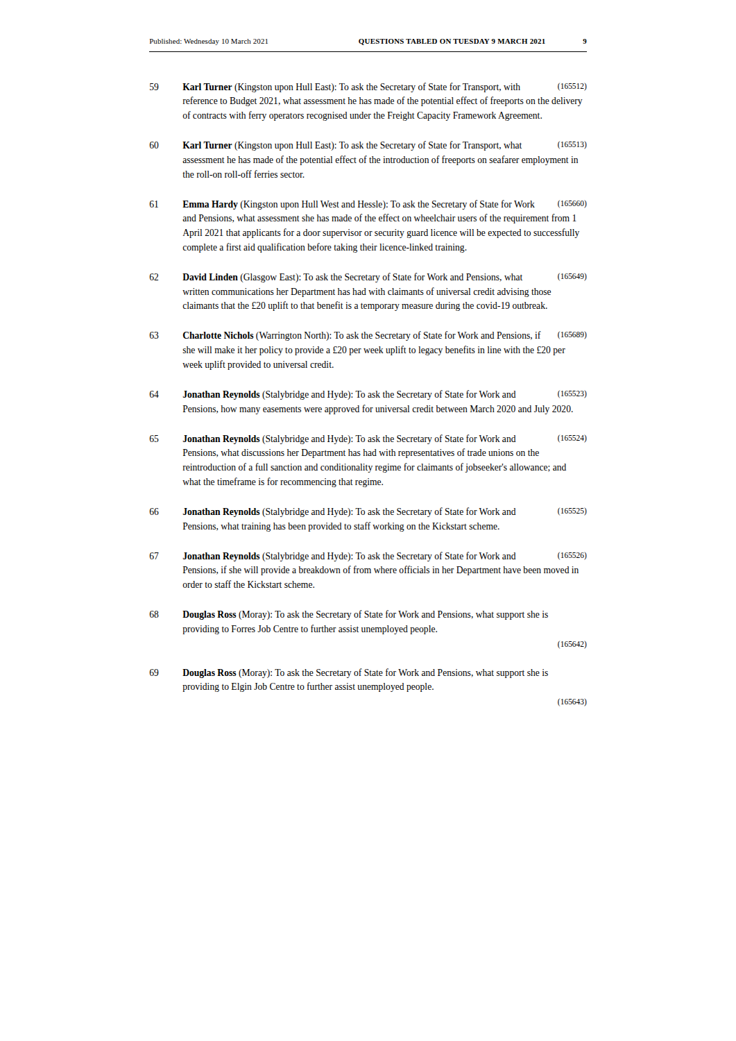Published: Wednesday 10 March 2021
Questions tabled on Tuesday 9 March 2021
9
59
(165512) Karl Turner (Kingston upon Hull East): To ask the Secretary of State for Transport, with reference to Budget 2021, what assessment he has made of the potential effect of freeports on the delivery of contracts with ferry operators recognised under the Freight Capacity Framework Agreement.
60
(165513) Karl Turner (Kingston upon Hull East): To ask the Secretary of State for Transport, what assessment he has made of the potential effect of the introduction of freeports on seafarer employment in the roll-on roll-off ferries sector.
61
(165660) Emma Hardy (Kingston upon Hull West and Hessle): To ask the Secretary of State for Work and Pensions, what assessment she has made of the effect on wheelchair users of the requirement from 1 April 2021 that applicants for a door supervisor or security guard licence will be expected to successfully complete a first aid qualification before taking their licence-linked training.
62
(165649) David Linden (Glasgow East): To ask the Secretary of State for Work and Pensions, what written communications her Department has had with claimants of universal credit advising those claimants that the £20 uplift to that benefit is a temporary measure during the covid-19 outbreak.
63
(165689) Charlotte Nichols (Warrington North): To ask the Secretary of State for Work and Pensions, if she will make it her policy to provide a £20 per week uplift to legacy benefits in line with the £20 per week uplift provided to universal credit.
64
(165523) Jonathan Reynolds (Stalybridge and Hyde): To ask the Secretary of State for Work and Pensions, how many easements were approved for universal credit between March 2020 and July 2020.
65
(165524) Jonathan Reynolds (Stalybridge and Hyde): To ask the Secretary of State for Work and Pensions, what discussions her Department has had with representatives of trade unions on the reintroduction of a full sanction and conditionality regime for claimants of jobseeker's allowance; and what the timeframe is for recommencing that regime.
66
(165525) Jonathan Reynolds (Stalybridge and Hyde): To ask the Secretary of State for Work and Pensions, what training has been provided to staff working on the Kickstart scheme.
67
(165526) Jonathan Reynolds (Stalybridge and Hyde): To ask the Secretary of State for Work and Pensions, if she will provide a breakdown of from where officials in her Department have been moved in order to staff the Kickstart scheme.
68
Douglas Ross (Moray): To ask the Secretary of State for Work and Pensions, what support she is providing to Forres Job Centre to further assist unemployed people.
(165642)
69
Douglas Ross (Moray): To ask the Secretary of State for Work and Pensions, what support she is providing to Elgin Job Centre to further assist unemployed people.
(165643)